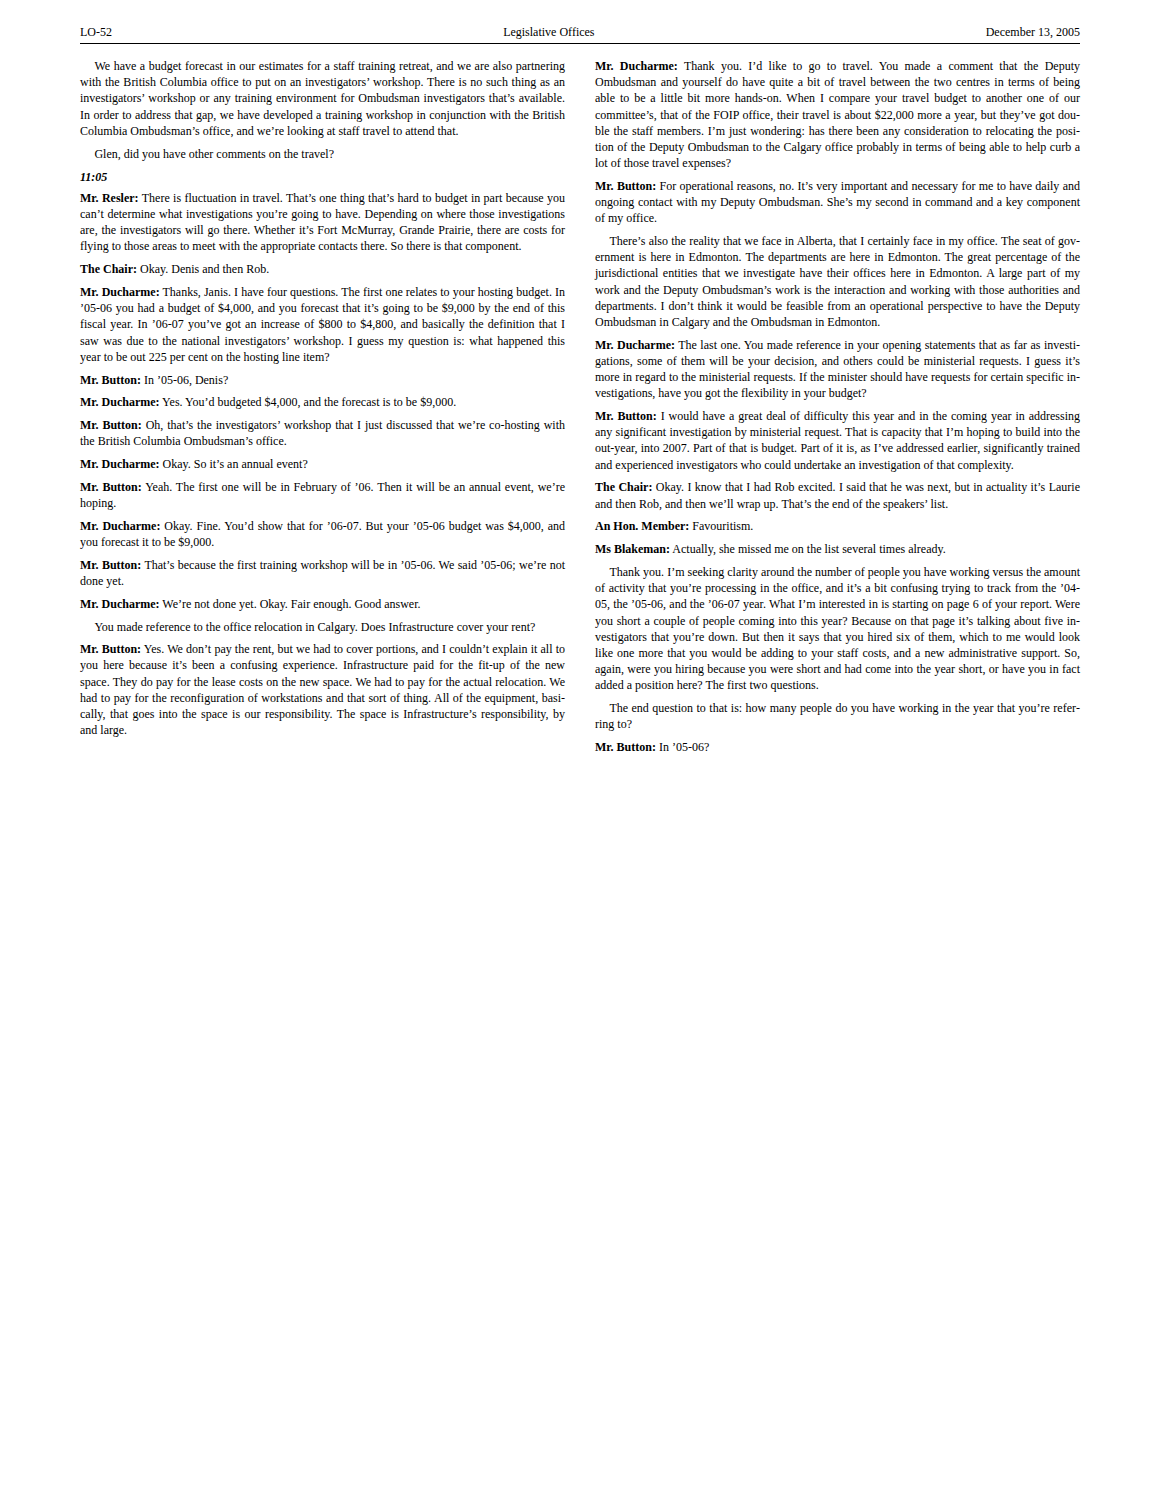LO-52 Legislative Offices December 13, 2005
We have a budget forecast in our estimates for a staff training retreat, and we are also partnering with the British Columbia office to put on an investigators’ workshop. There is no such thing as an investigators’ workshop or any training environment for Ombudsman investigators that’s available. In order to address that gap, we have developed a training workshop in conjunction with the British Columbia Ombudsman’s office, and we’re looking at staff travel to attend that.
Glen, did you have other comments on the travel?
11:05
Mr. Resler: There is fluctuation in travel. That’s one thing that’s hard to budget in part because you can’t determine what investigations you’re going to have. Depending on where those investigations are, the investigators will go there. Whether it’s Fort McMurray, Grande Prairie, there are costs for flying to those areas to meet with the appropriate contacts there. So there is that component.
The Chair: Okay. Denis and then Rob.
Mr. Ducharme: Thanks, Janis. I have four questions. The first one relates to your hosting budget. In ’05-06 you had a budget of $4,000, and you forecast that it’s going to be $9,000 by the end of this fiscal year. In ’06-07 you’ve got an increase of $800 to $4,800, and basically the definition that I saw was due to the national investigators’ workshop. I guess my question is: what happened this year to be out 225 per cent on the hosting line item?
Mr. Button: In ’05-06, Denis?
Mr. Ducharme: Yes. You’d budgeted $4,000, and the forecast is to be $9,000.
Mr. Button: Oh, that’s the investigators’ workshop that I just discussed that we’re co-hosting with the British Columbia Ombudsman’s office.
Mr. Ducharme: Okay. So it’s an annual event?
Mr. Button: Yeah. The first one will be in February of ’06. Then it will be an annual event, we’re hoping.
Mr. Ducharme: Okay. Fine. You’d show that for ’06-07. But your ’05-06 budget was $4,000, and you forecast it to be $9,000.
Mr. Button: That’s because the first training workshop will be in ’05-06. We said ’05-06; we’re not done yet.
Mr. Ducharme: We’re not done yet. Okay. Fair enough. Good answer.
You made reference to the office relocation in Calgary. Does Infrastructure cover your rent?
Mr. Button: Yes. We don’t pay the rent, but we had to cover portions, and I couldn’t explain it all to you here because it’s been a confusing experience. Infrastructure paid for the fit-up of the new space. They do pay for the lease costs on the new space. We had to pay for the actual relocation. We had to pay for the reconfiguration of workstations and that sort of thing. All of the equipment, basically, that goes into the space is our responsibility. The space is Infrastructure’s responsibility, by and large.
Mr. Ducharme: Thank you. I’d like to go to travel. You made a comment that the Deputy Ombudsman and yourself do have quite a bit of travel between the two centres in terms of being able to be a little bit more hands-on. When I compare your travel budget to another one of our committee’s, that of the FOIP office, their travel is about $22,000 more a year, but they’ve got double the staff members. I’m just wondering: has there been any consideration to relocating the position of the Deputy Ombudsman to the Calgary office probably in terms of being able to help curb a lot of those travel expenses?
Mr. Button: For operational reasons, no. It’s very important and necessary for me to have daily and ongoing contact with my Deputy Ombudsman. She’s my second in command and a key component of my office.
There’s also the reality that we face in Alberta, that I certainly face in my office. The seat of government is here in Edmonton. The departments are here in Edmonton. The great percentage of the jurisdictional entities that we investigate have their offices here in Edmonton. A large part of my work and the Deputy Ombudsman’s work is the interaction and working with those authorities and departments. I don’t think it would be feasible from an operational perspective to have the Deputy Ombudsman in Calgary and the Ombudsman in Edmonton.
Mr. Ducharme: The last one. You made reference in your opening statements that as far as investigations, some of them will be your decision, and others could be ministerial requests. I guess it’s more in regard to the ministerial requests. If the minister should have requests for certain specific investigations, have you got the flexibility in your budget?
Mr. Button: I would have a great deal of difficulty this year and in the coming year in addressing any significant investigation by ministerial request. That is capacity that I’m hoping to build into the out-year, into 2007. Part of that is budget. Part of it is, as I’ve addressed earlier, significantly trained and experienced investigators who could undertake an investigation of that complexity.
The Chair: Okay. I know that I had Rob excited. I said that he was next, but in actuality it’s Laurie and then Rob, and then we’ll wrap up. That’s the end of the speakers’ list.
An Hon. Member: Favouritism.
Ms Blakeman: Actually, she missed me on the list several times already.
Thank you. I’m seeking clarity around the number of people you have working versus the amount of activity that you’re processing in the office, and it’s a bit confusing trying to track from the ’04-05, the ’05-06, and the ’06-07 year. What I’m interested in is starting on page 6 of your report. Were you short a couple of people coming into this year? Because on that page it’s talking about five investigators that you’re down. But then it says that you hired six of them, which to me would look like one more that you would be adding to your staff costs, and a new administrative support. So, again, were you hiring because you were short and had come into the year short, or have you in fact added a position here? The first two questions.
The end question to that is: how many people do you have working in the year that you’re referring to?
Mr. Button: In ’05-06?